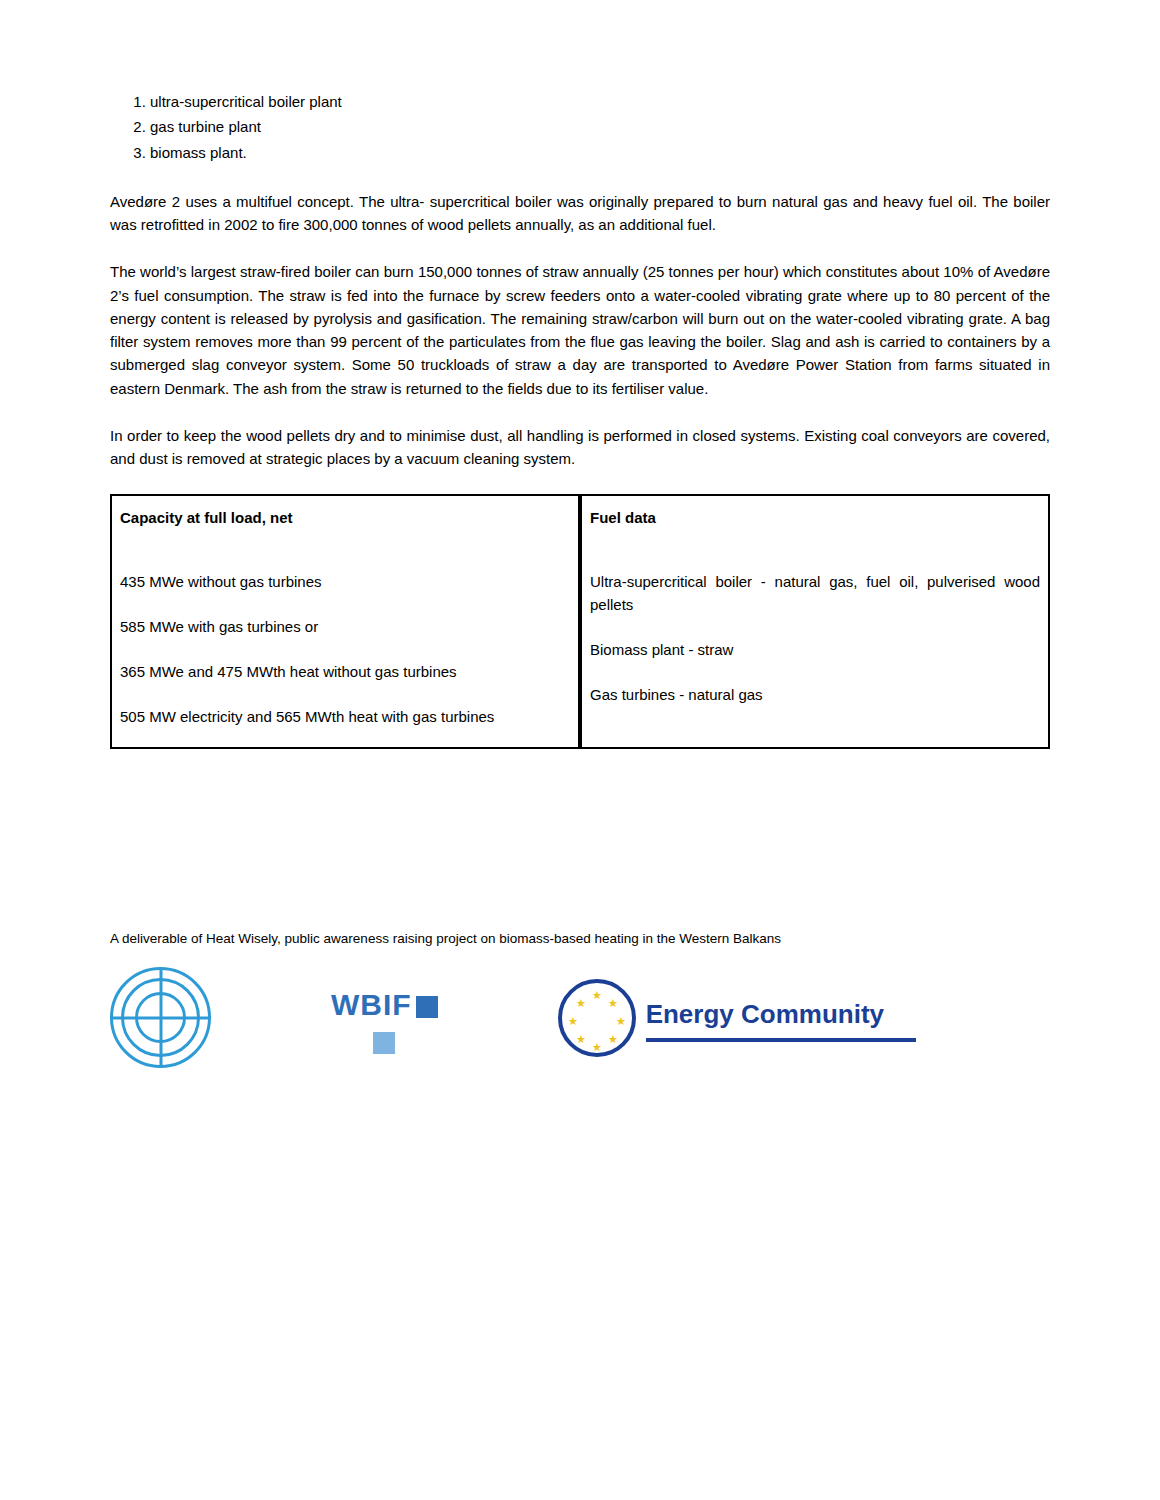ultra-supercritical boiler plant
gas turbine plant
biomass plant.
Avedøre 2 uses a multifuel concept. The ultra- supercritical boiler was originally prepared to burn natural gas and heavy fuel oil. The boiler was retrofitted in 2002 to fire 300,000 tonnes of wood pellets annually, as an additional fuel.
The world’s largest straw-fired boiler can burn 150,000 tonnes of straw annually (25 tonnes per hour) which constitutes about 10% of Avedøre 2’s fuel consumption. The straw is fed into the furnace by screw feeders onto a water-cooled vibrating grate where up to 80 percent of the energy content is released by pyrolysis and gasification. The remaining straw/carbon will burn out on the water-cooled vibrating grate. A bag filter system removes more than 99 percent of the particulates from the flue gas leaving the boiler. Slag and ash is carried to containers by a submerged slag conveyor system. Some 50 truckloads of straw a day are transported to Avedøre Power Station from farms situated in eastern Denmark. The ash from the straw is returned to the fields due to its fertiliser value.
In order to keep the wood pellets dry and to minimise dust, all handling is performed in closed systems. Existing coal conveyors are covered, and dust is removed at strategic places by a vacuum cleaning system.
| Capacity at full load, net 435 MWe without gas turbines 585 MWe with gas turbines or 365 MWe and 475 MWth heat without gas turbines 505 MW electricity and 565 MWth heat with gas turbines | Fuel data Ultra-supercritical boiler - natural gas, fuel oil, pulverised wood pellets Biomass plant - straw Gas turbines - natural gas |
A deliverable of Heat Wisely, public awareness raising project on biomass-based heating in the Western Balkans
WBIF
★ ★ ★ ★ ★ ★ ★ ★
Energy Community